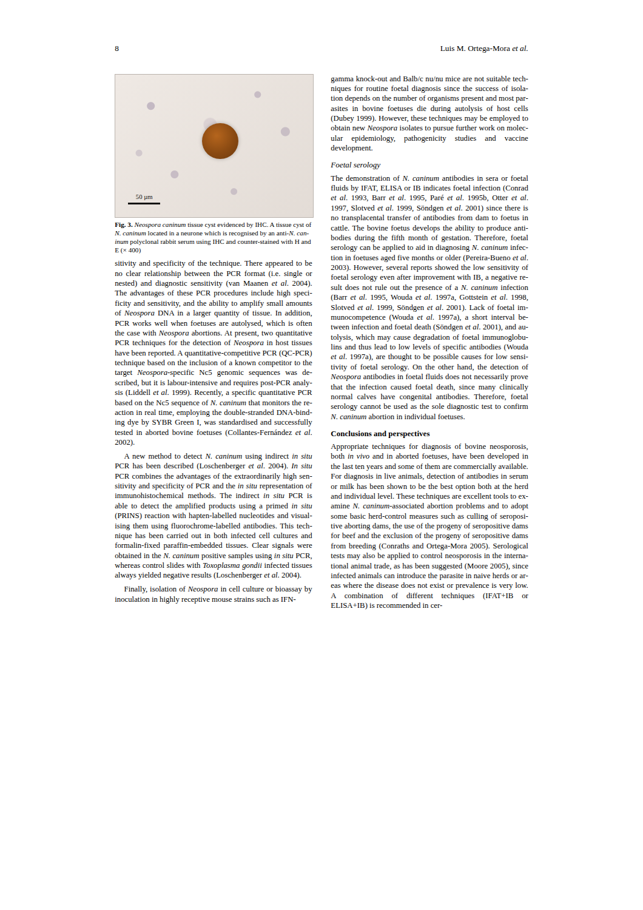8
Luis M. Ortega-Mora et al.
50 µm
Fig. 3. Neospora caninum tissue cyst evidenced by IHC. A tissue cyst of N. caninum located in a neurone which is recognised by an anti-N. caninum polyclonal rabbit serum using IHC and counter-stained with H and E (× 400)
sitivity and specificity of the technique. There appeared to be no clear relationship between the PCR format (i.e. single or nested) and diagnostic sensitivity (van Maanen et al. 2004). The advantages of these PCR procedures include high specificity and sensitivity, and the ability to amplify small amounts of Neospora DNA in a larger quantity of tissue. In addition, PCR works well when foetuses are autolysed, which is often the case with Neospora abortions. At present, two quantitative PCR techniques for the detection of Neospora in host tissues have been reported. A quantitative-competitive PCR (QC-PCR) technique based on the inclusion of a known competitor to the target Neospora-specific Nc5 genomic sequences was described, but it is labour-intensive and requires post-PCR analysis (Liddell et al. 1999). Recently, a specific quantitative PCR based on the Nc5 sequence of N. caninum that monitors the reaction in real time, employing the double-stranded DNA-binding dye by SYBR Green I, was standardised and successfully tested in aborted bovine foetuses (Collantes-Fernández et al. 2002).
A new method to detect N. caninum using indirect in situ PCR has been described (Loschenberger et al. 2004). In situ PCR combines the advantages of the extraordinarily high sensitivity and specificity of PCR and the in situ representation of immunohistochemical methods. The indirect in situ PCR is able to detect the amplified products using a primed in situ (PRINS) reaction with hapten-labelled nucleotides and visualising them using fluorochrome-labelled antibodies. This technique has been carried out in both infected cell cultures and formalin-fixed paraffin-embedded tissues. Clear signals were obtained in the N. caninum positive samples using in situ PCR, whereas control slides with Toxoplasma gondii infected tissues always yielded negative results (Loschenberger et al. 2004).
Finally, isolation of Neospora in cell culture or bioassay by inoculation in highly receptive mouse strains such as IFN-
gamma knock-out and Balb/c nu/nu mice are not suitable techniques for routine foetal diagnosis since the success of isolation depends on the number of organisms present and most parasites in bovine foetuses die during autolysis of host cells (Dubey 1999). However, these techniques may be employed to obtain new Neospora isolates to pursue further work on molecular epidemiology, pathogenicity studies and vaccine development.
Foetal serology
The demonstration of N. caninum antibodies in sera or foetal fluids by IFAT, ELISA or IB indicates foetal infection (Conrad et al. 1993, Barr et al. 1995, Paré et al. 1995b, Otter et al. 1997, Slotved et al. 1999, Söndgen et al. 2001) since there is no transplacental transfer of antibodies from dam to foetus in cattle. The bovine foetus develops the ability to produce antibodies during the fifth month of gestation. Therefore, foetal serology can be applied to aid in diagnosing N. caninum infection in foetuses aged five months or older (Pereira-Bueno et al. 2003). However, several reports showed the low sensitivity of foetal serology even after improvement with IB, a negative result does not rule out the presence of a N. caninum infection (Barr et al. 1995, Wouda et al. 1997a, Gottstein et al. 1998, Slotved et al. 1999, Söndgen et al. 2001). Lack of foetal immunocompetence (Wouda et al. 1997a), a short interval between infection and foetal death (Söndgen et al. 2001), and autolysis, which may cause degradation of foetal immunoglobulins and thus lead to low levels of specific antibodies (Wouda et al. 1997a), are thought to be possible causes for low sensitivity of foetal serology. On the other hand, the detection of Neospora antibodies in foetal fluids does not necessarily prove that the infection caused foetal death, since many clinically normal calves have congenital antibodies. Therefore, foetal serology cannot be used as the sole diagnostic test to confirm N. caninum abortion in individual foetuses.
Conclusions and perspectives
Appropriate techniques for diagnosis of bovine neosporosis, both in vivo and in aborted foetuses, have been developed in the last ten years and some of them are commercially available. For diagnosis in live animals, detection of antibodies in serum or milk has been shown to be the best option both at the herd and individual level. These techniques are excellent tools to examine N. caninum-associated abortion problems and to adopt some basic herd-control measures such as culling of seropositive aborting dams, the use of the progeny of seropositive dams for beef and the exclusion of the progeny of seropositive dams from breeding (Conraths and Ortega-Mora 2005). Serological tests may also be applied to control neosporosis in the international animal trade, as has been suggested (Moore 2005), since infected animals can introduce the parasite in naive herds or areas where the disease does not exist or prevalence is very low. A combination of different techniques (IFAT+IB or ELISA+IB) is recommended in cer-